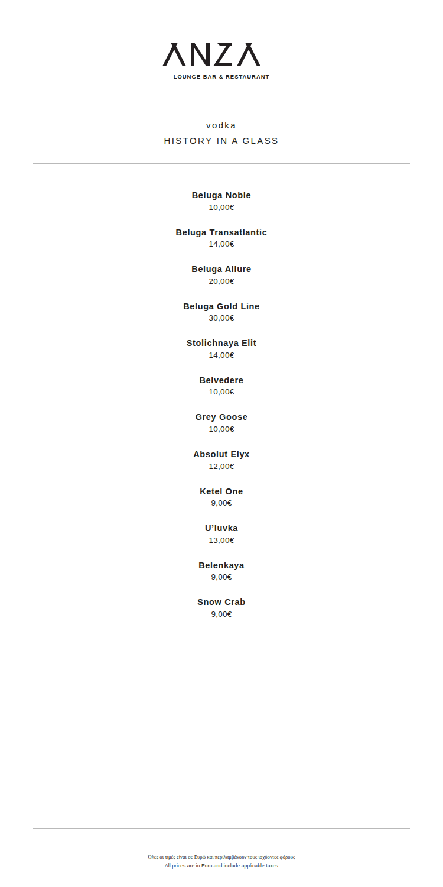LOUNGE BAR & RESTAURANT
vodka
History in a glass
Beluga Noble 10,00€
Beluga Transatlantic 14,00€
Beluga Allure 20,00€
Beluga Gold Line 30,00€
Stolichnaya Elit 14,00€
Belvedere 10,00€
Grey Goose 10,00€
Absolut Elyx 12,00€
Ketel One 9,00€
U’luvka 13,00€
Belenkaya 9,00€
Snow Crab 9,00€
Όλες οι τιμές είναι σε Ευρώ και περιλαμβάνουν τους ισχύοντες φόρους
All prices are in Euro and include applicable taxes